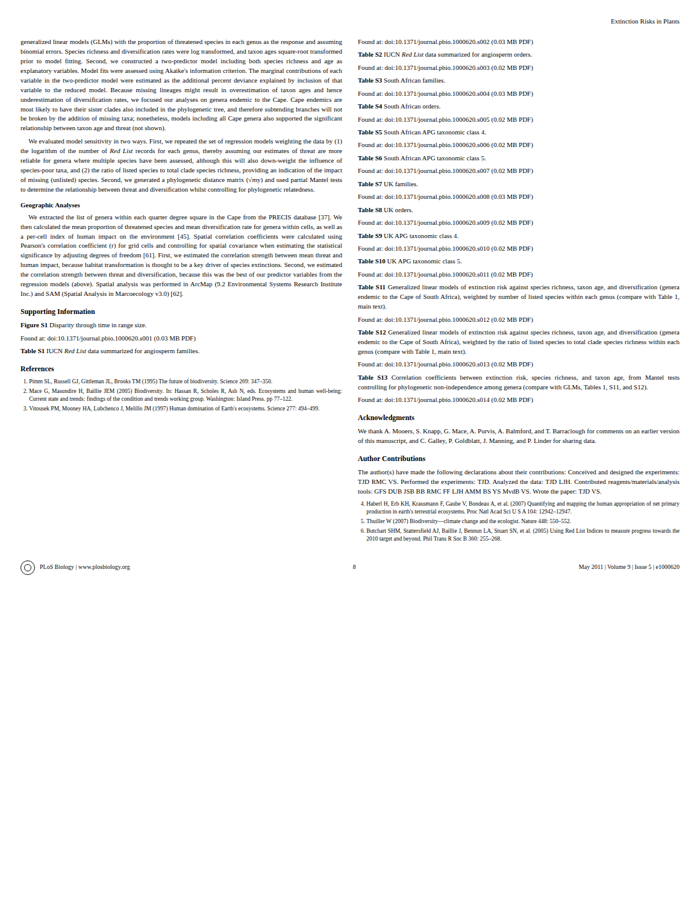Extinction Risks in Plants
generalized linear models (GLMs) with the proportion of threatened species in each genus as the response and assuming binomial errors. Species richness and diversification rates were log transformed, and taxon ages square-root transformed prior to model fitting. Second, we constructed a two-predictor model including both species richness and age as explanatory variables. Model fits were assessed using Akaike's information criterion. The marginal contributions of each variable in the two-predictor model were estimated as the additional percent deviance explained by inclusion of that variable to the reduced model. Because missing lineages might result in overestimation of taxon ages and hence underestimation of diversification rates, we focused our analyses on genera endemic to the Cape. Cape endemics are most likely to have their sister clades also included in the phylogenetic tree, and therefore subtending branches will not be broken by the addition of missing taxa; nonetheless, models including all Cape genera also supported the significant relationship between taxon age and threat (not shown).
We evaluated model sensitivity in two ways. First, we repeated the set of regression models weighting the data by (1) the logarithm of the number of Red List records for each genus, thereby assuming our estimates of threat are more reliable for genera where multiple species have been assessed, although this will also down-weight the influence of species-poor taxa, and (2) the ratio of listed species to total clade species richness, providing an indication of the impact of missing (unlisted) species. Second, we generated a phylogenetic distance matrix (√my) and used partial Mantel tests to determine the relationship between threat and diversification whilst controlling for phylogenetic relatedness.
Geographic Analyses
We extracted the list of genera within each quarter degree square in the Cape from the PRECIS database [37]. We then calculated the mean proportion of threatened species and mean diversification rate for genera within cells, as well as a per-cell index of human impact on the environment [45]. Spatial correlation coefficients were calculated using Pearson's correlation coefficient (r) for grid cells and controlling for spatial covariance when estimating the statistical significance by adjusting degrees of freedom [61]. First, we estimated the correlation strength between mean threat and human impact, because habitat transformation is thought to be a key driver of species extinctions. Second, we estimated the correlation strength between threat and diversification, because this was the best of our predictor variables from the regression models (above). Spatial analysis was performed in ArcMap (9.2 Environmental Systems Research Institute Inc.) and SAM (Spatial Analysis in Marcoecology v3.0) [62].
Supporting Information
Figure S1 Disparity through time in range size.
Found at: doi:10.1371/journal.pbio.1000620.s001 (0.03 MB PDF)
Table S1 IUCN Red List data summarized for angiosperm families.
References
Pimm SL, Russell GJ, Gittleman JL, Brooks TM (1995) The future of biodiversity. Science 269: 347–350.
Mace G, Masundire H, Baillie JEM (2005) Biodiversity. In: Hassan R, Scholes R, Ash N, eds. Ecosystems and human well-being: Current state and trends: findings of the condition and trends working group. Washington: Island Press. pp 77–122.
Vitousek PM, Mooney HA, Lubchenco J, Melillo JM (1997) Human domination of Earth's ecosystems. Science 277: 494–499.
Found at: doi:10.1371/journal.pbio.1000620.s002 (0.03 MB PDF)
Table S2 IUCN Red List data summarized for angiosperm orders.
Found at: doi:10.1371/journal.pbio.1000620.s003 (0.02 MB PDF)
Table S3 South African families.
Found at: doi:10.1371/journal.pbio.1000620.s004 (0.03 MB PDF)
Table S4 South African orders.
Found at: doi:10.1371/journal.pbio.1000620.s005 (0.02 MB PDF)
Table S5 South African APG taxonomic class 4.
Found at: doi:10.1371/journal.pbio.1000620.s006 (0.02 MB PDF)
Table S6 South African APG taxonomic class 5.
Found at: doi:10.1371/journal.pbio.1000620.s007 (0.02 MB PDF)
Table S7 UK families.
Found at: doi:10.1371/journal.pbio.1000620.s008 (0.03 MB PDF)
Table S8 UK orders.
Found at: doi:10.1371/journal.pbio.1000620.s009 (0.02 MB PDF)
Table S9 UK APG taxonomic class 4.
Found at: doi:10.1371/journal.pbio.1000620.s010 (0.02 MB PDF)
Table S10 UK APG taxonomic class 5.
Found at: doi:10.1371/journal.pbio.1000620.s011 (0.02 MB PDF)
Table S11 Generalized linear models of extinction risk against species richness, taxon age, and diversification (genera endemic to the Cape of South Africa), weighted by number of listed species within each genus (compare with Table 1, main text).
Found at: doi:10.1371/journal.pbio.1000620.s012 (0.02 MB PDF)
Table S12 Generalized linear models of extinction risk against species richness, taxon age, and diversification (genera endemic to the Cape of South Africa), weighted by the ratio of listed species to total clade species richness within each genus (compare with Table 1, main text).
Found at: doi:10.1371/journal.pbio.1000620.s013 (0.02 MB PDF)
Table S13 Correlation coefficients between extinction risk, species richness, and taxon age, from Mantel tests controlling for phylogenetic non-independence among genera (compare with GLMs, Tables 1, S11, and S12).
Found at: doi:10.1371/journal.pbio.1000620.s014 (0.02 MB PDF)
Acknowledgments
We thank A. Mooers, S. Knapp, G. Mace, A. Purvis, A. Balmford, and T. Barraclough for comments on an earlier version of this manuscript, and C. Galley, P. Goldblatt, J. Manning, and P. Linder for sharing data.
Author Contributions
The author(s) have made the following declarations about their contributions: Conceived and designed the experiments: TJD RMC VS. Performed the experiments: TJD. Analyzed the data: TJD LJH. Contributed reagents/materials/analysis tools: GFS DUB JSB BB RMC FF LJH AMM BS YS MvdB VS. Wrote the paper: TJD VS.
Haberl H, Erb KH, Krausmann F, Gaube V, Bondeau A, et al. (2007) Quantifying and mapping the human appropriation of net primary production in earth's terrestrial ecosystems. Proc Natl Acad Sci U S A 104: 12942–12947.
Thuiller W (2007) Biodiversity—climate change and the ecologist. Nature 448: 550–552.
Butchart SHM, Stattersfield AJ, Baillie J, Bennun LA, Stuart SN, et al. (2005) Using Red List Indices to measure progress towards the 2010 target and beyond. Phil Trans R Soc B 360: 255–268.
PLoS Biology | www.plosbiology.org
8
May 2011 | Volume 9 | Issue 5 | e1000620